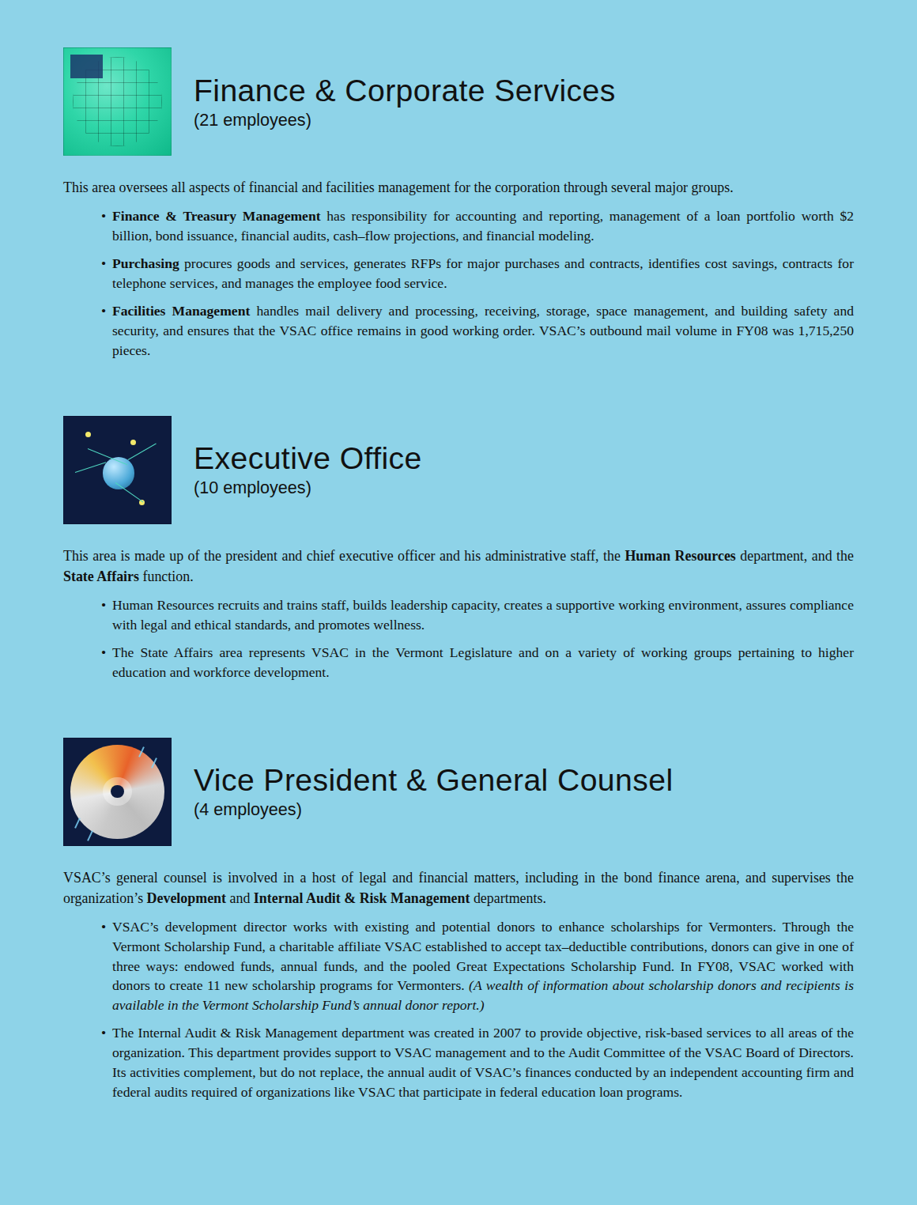Finance & Corporate Services
(21 employees)
This area oversees all aspects of financial and facilities management for the corporation through several major groups.
Finance & Treasury Management has responsibility for accounting and reporting, management of a loan portfolio worth $2 billion, bond issuance, financial audits, cash–flow projections, and financial modeling.
Purchasing procures goods and services, generates RFPs for major purchases and contracts, identifies cost savings, contracts for telephone services, and manages the employee food service.
Facilities Management handles mail delivery and processing, receiving, storage, space management, and building safety and security, and ensures that the VSAC office remains in good working order. VSAC’s outbound mail volume in FY08 was 1,715,250 pieces.
Executive Office
(10 employees)
This area is made up of the president and chief executive officer and his administrative staff, the Human Resources department, and the State Affairs function.
Human Resources recruits and trains staff, builds leadership capacity, creates a supportive working environment, assures compliance with legal and ethical standards, and promotes wellness.
The State Affairs area represents VSAC in the Vermont Legislature and on a variety of working groups pertaining to higher education and workforce development.
Vice President & General Counsel
(4 employees)
VSAC’s general counsel is involved in a host of legal and financial matters, including in the bond finance arena, and supervises the organization’s Development and Internal Audit & Risk Management departments.
VSAC’s development director works with existing and potential donors to enhance scholarships for Vermonters. Through the Vermont Scholarship Fund, a charitable affiliate VSAC established to accept tax–deductible contributions, donors can give in one of three ways: endowed funds, annual funds, and the pooled Great Expectations Scholarship Fund. In FY08, VSAC worked with donors to create 11 new scholarship programs for Vermonters. (A wealth of information about scholarship donors and recipients is available in the Vermont Scholarship Fund’s annual donor report.)
The Internal Audit & Risk Management department was created in 2007 to provide objective, risk-based services to all areas of the organization. This department provides support to VSAC management and to the Audit Committee of the VSAC Board of Directors. Its activities complement, but do not replace, the annual audit of VSAC’s finances conducted by an independent accounting firm and federal audits required of organizations like VSAC that participate in federal education loan programs.